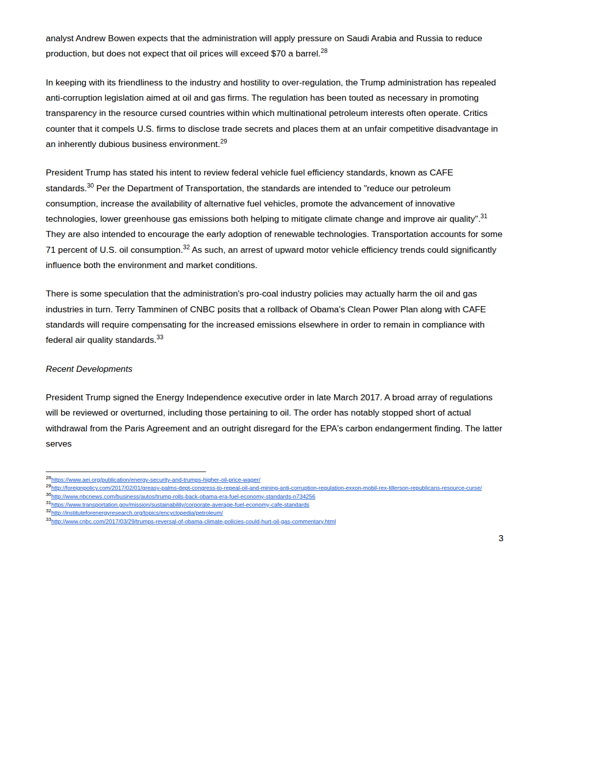analyst Andrew Bowen expects that the administration will apply pressure on Saudi Arabia and Russia to reduce production, but does not expect that oil prices will exceed $70 a barrel.28
In keeping with its friendliness to the industry and hostility to over-regulation, the Trump administration has repealed anti-corruption legislation aimed at oil and gas firms. The regulation has been touted as necessary in promoting transparency in the resource cursed countries within which multinational petroleum interests often operate. Critics counter that it compels U.S. firms to disclose trade secrets and places them at an unfair competitive disadvantage in an inherently dubious business environment.29
President Trump has stated his intent to review federal vehicle fuel efficiency standards, known as CAFE standards.30 Per the Department of Transportation, the standards are intended to "reduce our petroleum consumption, increase the availability of alternative fuel vehicles, promote the advancement of innovative technologies, lower greenhouse gas emissions both helping to mitigate climate change and improve air quality".31 They are also intended to encourage the early adoption of renewable technologies. Transportation accounts for some 71 percent of U.S. oil consumption.32 As such, an arrest of upward motor vehicle efficiency trends could significantly influence both the environment and market conditions.
There is some speculation that the administration's pro-coal industry policies may actually harm the oil and gas industries in turn. Terry Tamminen of CNBC posits that a rollback of Obama's Clean Power Plan along with CAFE standards will require compensating for the increased emissions elsewhere in order to remain in compliance with federal air quality standards.33
Recent Developments
President Trump signed the Energy Independence executive order in late March 2017. A broad array of regulations will be reviewed or overturned, including those pertaining to oil. The order has notably stopped short of actual withdrawal from the Paris Agreement and an outright disregard for the EPA's carbon endangerment finding. The latter serves
28https://www.aei.org/publication/energy-security-and-trumps-higher-oil-price-wager/
29http://foreignpolicy.com/2017/02/01/greasy-palms-dept-congress-to-repeal-oil-and-mining-anti-corruption-regulation-exxon-mobil-rex-tillerson-republicans-resource-curse/
30http://www.nbcnews.com/business/autos/trump-rolls-back-obama-era-fuel-economy-standards-n734256
31https://www.transportation.gov/mission/sustainability/corporate-average-fuel-economy-cafe-standards
32http://instituteforenergyresearch.org/topics/encyclopedia/petroleum/
33http://www.cnbc.com/2017/03/29/trumps-reversal-of-obama-climate-policies-could-hurt-oil-gas-commentary.html
3